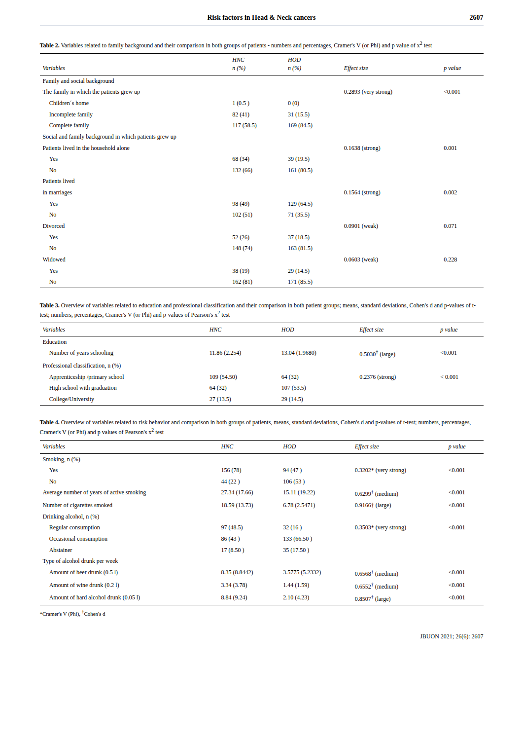Risk factors in Head & Neck cancers 2607
Table 2. Variables related to family background and their comparison in both groups of patients - numbers and percentages, Cramer's V (or Phi) and p value of x 2 test
| Variables | HNC n (%) | HOD n (%) | Effect size | p value |
| --- | --- | --- | --- | --- |
| Family and social background |
| The family in which the patients grew up | | | 0.2893 (very strong) | <0.001 |
| Children´s home | 1 (0.5 ) | 0 (0) | | |
| Incomplete family | 82 (41) | 31 (15.5) | | |
| Complete family | 117 (58.5) | 169 (84.5) | | |
| Social and family background in which patients grew up |
| Patients lived in the household alone | | | 0.1638 (strong) | 0.001 |
| Yes | 68 (34) | 39 (19.5) | | |
| No | 132 (66) | 161 (80.5) | | |
| Patients lived | | | | |
| in marriages | | | 0.1564 (strong) | 0.002 |
| Yes | 98 (49) | 129 (64.5) | | |
| No | 102 (51) | 71 (35.5) | | |
| Divorced | | | 0.0901 (weak) | 0.071 |
| Yes | 52 (26) | 37 (18.5) | | |
| No | 148 (74) | 163 (81.5) | | |
| Widowed | | | 0.0603 (weak) | 0.228 |
| Yes | 38 (19) | 29 (14.5) | | |
| No | 162 (81) | 171 (85.5) | | |
Table 3. Overview of variables related to education and professional classification and their comparison in both patient groups; means, standard deviations, Cohen's d and p-values of t-test; numbers, percentages, Cramer's V (or Phi) and p-values of Pearson's x 2 test
| Variables | HNC | HOD | Effect size | p value |
| --- | --- | --- | --- | --- |
| Education |
| Number of years schooling | 11.86 (2.254) | 13.04 (1.9680) | 0.5030 † (large) | <0.001 |
| Professional classification, n (%) |
| Apprenticeship /primary school | 109 (54.50) | 64 (32) | 0.2376 (strong) | < 0.001 |
| High school with graduation | 64 (32) | 107 (53.5) | | |
| College/University | 27 (13.5) | 29 (14.5) | | |
Table 4. Overview of variables related to risk behavior and comparison in both groups of patients, means, standard deviations, Cohen's d and p-values of t-test; numbers, percentages, Cramer's V (or Phi) and p values of Pearson's x 2 test
| Variables | HNC | HOD | Effect size | p value |
| --- | --- | --- | --- | --- |
| Smoking, n (%) |
| Yes | 156 (78) | 94 (47 ) | 0.3202* (very strong) | <0.001 |
| No | 44 (22 ) | 106 (53 ) | | |
| Average number of years of active smoking | 27.34 (17.66) | 15.11 (19.22) | 0.6299 † (medium) | <0.001 |
| Number of cigarettes smoked | 18.59 (13.73) | 6.78 (2.5471) | 0.9166† (large) | <0.001 |
| Drinking alcohol, n (%) |
| Regular consumption | 97 (48.5) | 32 (16 ) | 0.3503* (very strong) | <0.001 |
| Occasional consumption | 86 (43 ) | 133 (66.50 ) | | |
| Abstainer | 17 (8.50 ) | 35 (17.50 ) | | |
| Type of alcohol drunk per week |
| Amount of beer drunk (0.5 l) | 8.35 (8.8442) | 3.5775 (5.2332) | 0.6568 † (medium) | <0.001 |
| Amount of wine drunk (0.2 l) | 3.34 (3.78) | 1.44 (1.59) | 0.6552 † (medium) | <0.001 |
| Amount of hard alcohol drunk (0.05 l) | 8.84 (9.24) | 2.10 (4.23) | 0.8507 † (large) | <0.001 |
*Cramer's V (Phi), †Cohen's d
JBUON 2021; 26(6): 2607